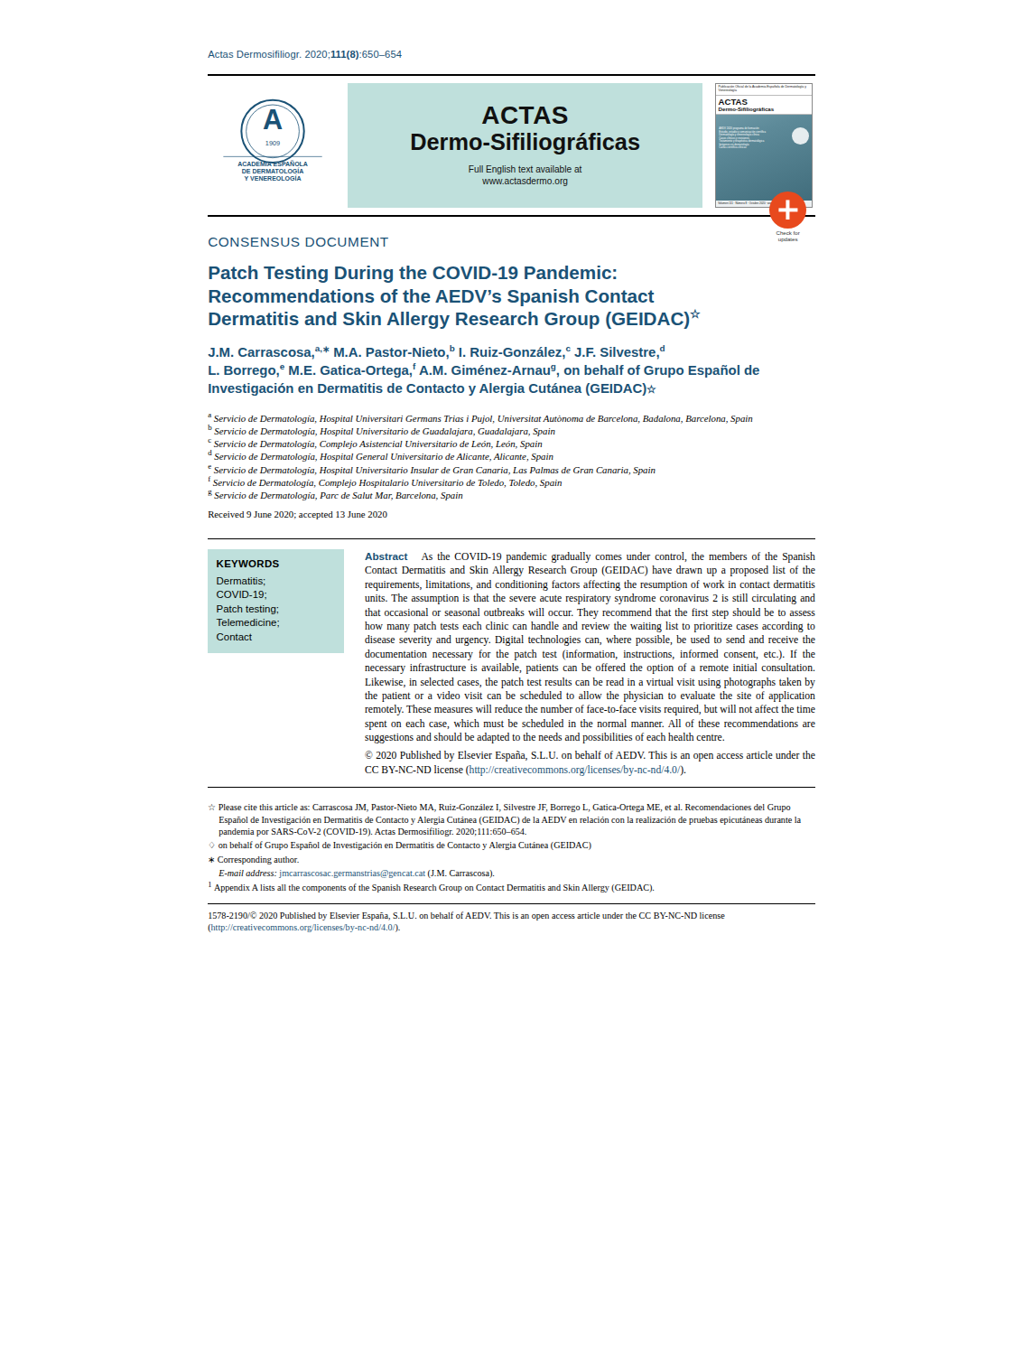Actas Dermosifiliogr. 2020;111(8):650–654
A A 1909 ACADEMIA ESPAÑOLA DE DERMATOLOGÍA Y VENEREOLOGÍA
ACTAS
Dermo-Sifiliográficas
Full English text available at
www.actasdermo.org
Publicación Oficial de la Academia Española de Dermatología y Venereología
ACTAS
Dermo-Sifiliográficas
AEDV 2020 programa de formación
Estudio, estudio y comunicación científica
Dermatología y venereología clínica
Casos clínicos y revisiones
Tratamiento y terapéutica dermatológica
Imágenes en dermatología
Cartas científico-clínicas
Volumen 111 · Número 8 · Octubre 2020 · www.actasdermo.org
Check for
updates
CONSENSUS DOCUMENT
Patch Testing During the COVID-19 Pandemic:
Recommendations of the AEDV’s Spanish Contact
Dermatitis and Skin Allergy Research Group (GEIDAC)☆
J.M. Carrascosa,a,∗ M.A. Pastor-Nieto,b I. Ruiz-González,c J.F. Silvestre,d
L. Borrego,e M.E. Gatica-Ortega,f A.M. Giménez-Arnaug, on behalf of Grupo Español de
Investigación en Dermatitis de Contacto y Alergia Cutánea (GEIDAC)☆
a Servicio de Dermatología, Hospital Universitari Germans Trias i Pujol, Universitat Autònoma de Barcelona, Badalona, Barcelona, Spain
b Servicio de Dermatología, Hospital Universitario de Guadalajara, Guadalajara, Spain
c Servicio de Dermatología, Complejo Asistencial Universitario de León, León, Spain
d Servicio de Dermatología, Hospital General Universitario de Alicante, Alicante, Spain
e Servicio de Dermatología, Hospital Universitario Insular de Gran Canaria, Las Palmas de Gran Canaria, Spain
f Servicio de Dermatología, Complejo Hospitalario Universitario de Toledo, Toledo, Spain
g Servicio de Dermatología, Parc de Salut Mar, Barcelona, Spain
Received 9 June 2020; accepted 13 June 2020
KEYWORDS
Dermatitis;
COVID-19;
Patch testing;
Telemedicine;
Contact
Abstract As the COVID-19 pandemic gradually comes under control, the members of the Spanish Contact Dermatitis and Skin Allergy Research Group (GEIDAC) have drawn up a proposed list of the requirements, limitations, and conditioning factors affecting the resumption of work in contact dermatitis units. The assumption is that the severe acute respiratory syndrome coronavirus 2 is still circulating and that occasional or seasonal outbreaks will occur. They recommend that the first step should be to assess how many patch tests each clinic can handle and review the waiting list to prioritize cases according to disease severity and urgency. Digital technologies can, where possible, be used to send and receive the documentation necessary for the patch test (information, instructions, informed consent, etc.). If the necessary infrastructure is available, patients can be offered the option of a remote initial consultation. Likewise, in selected cases, the patch test results can be read in a virtual visit using photographs taken by the patient or a video visit can be scheduled to allow the physician to evaluate the site of application remotely. These measures will reduce the number of face-to-face visits required, but will not affect the time spent on each case, which must be scheduled in the normal manner. All of these recommendations are suggestions and should be adapted to the needs and possibilities of each health centre.
© 2020 Published by Elsevier España, S.L.U. on behalf of AEDV. This is an open access article under the CC BY-NC-ND license (http://creativecommons.org/licenses/by-nc-nd/4.0/).
☆ Please cite this article as: Carrascosa JM, Pastor-Nieto MA, Ruiz-González I, Silvestre JF, Borrego L, Gatica-Ortega ME, et al. Recomendaciones del Grupo Español de Investigación en Dermatitis de Contacto y Alergia Cutánea (GEIDAC) de la AEDV en relación con la realización de pruebas epicutáneas durante la pandemia por SARS-CoV-2 (COVID-19). Actas Dermosifiliogr. 2020;111:650–654.
♢ on behalf of Grupo Español de Investigación en Dermatitis de Contacto y Alergia Cutánea (GEIDAC)
∗ Corresponding author.
E-mail address: jmcarrascosac.germanstrias@gencat.cat (J.M. Carrascosa).
1 Appendix A lists all the components of the Spanish Research Group on Contact Dermatitis and Skin Allergy (GEIDAC).
1578-2190/© 2020 Published by Elsevier España, S.L.U. on behalf of AEDV. This is an open access article under the CC BY-NC-ND license (http://creativecommons.org/licenses/by-nc-nd/4.0/).